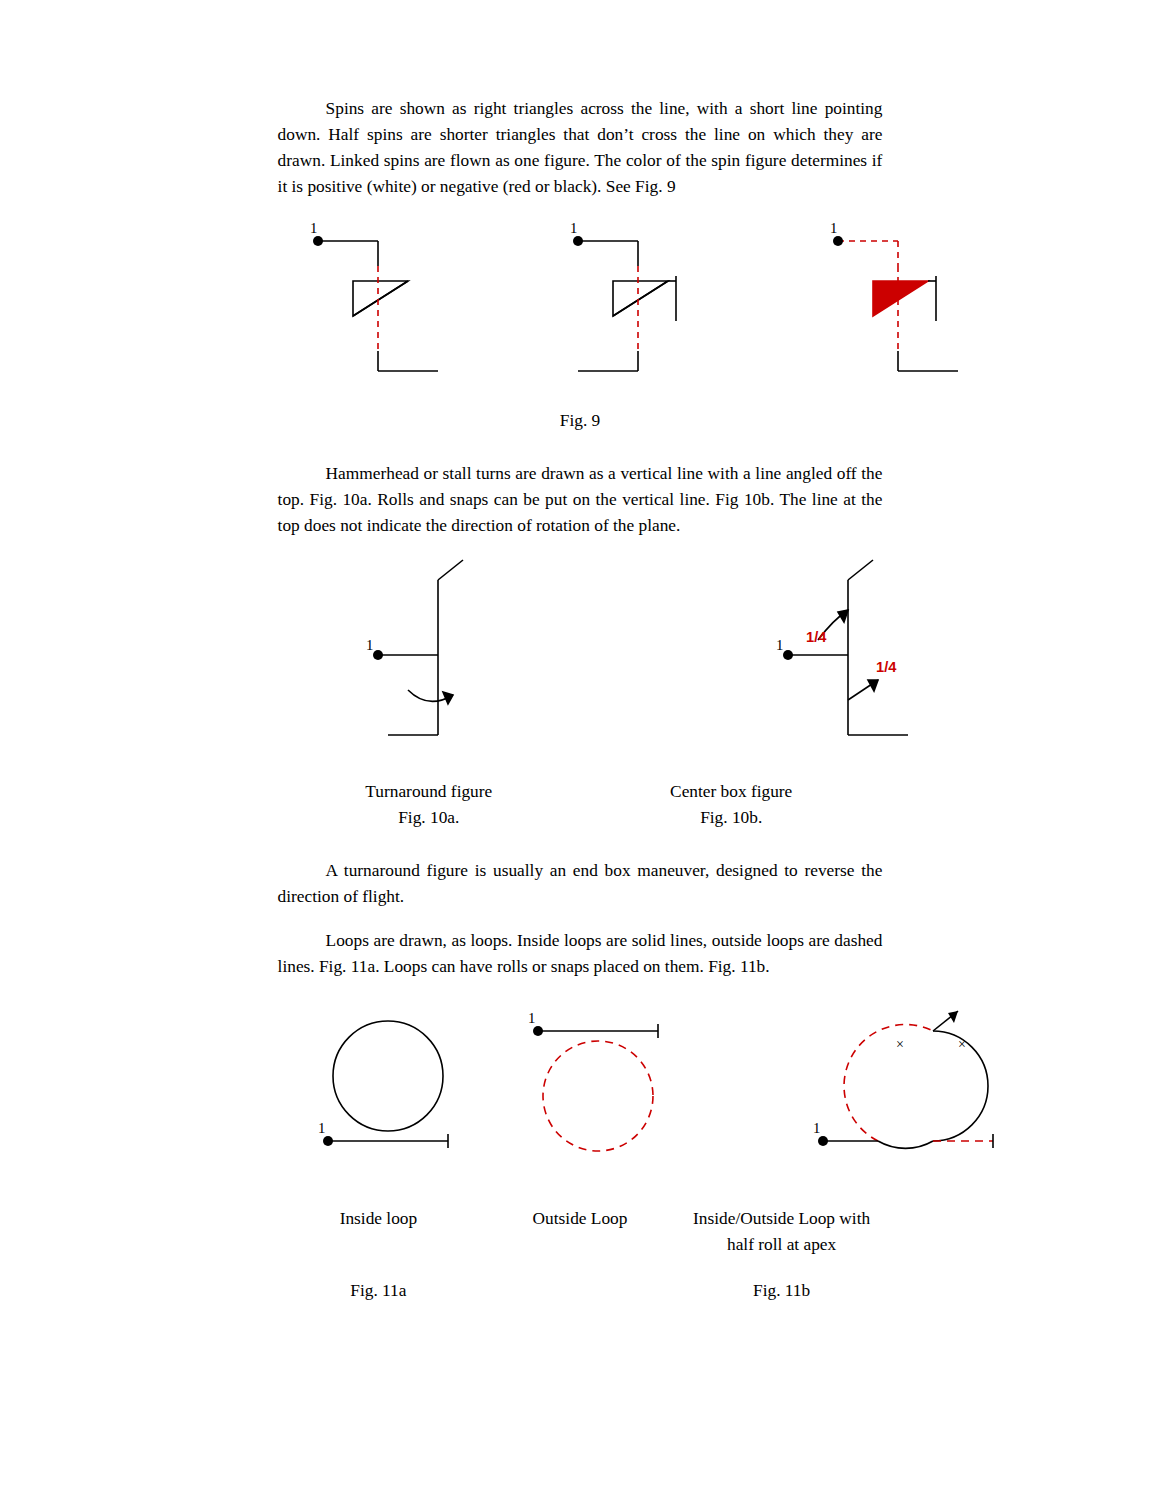Spins are shown as right triangles across the line, with a short line pointing down. Half spins are shorter triangles that don’t cross the line on which they are drawn. Linked spins are flown as one figure. The color of the spin figure determines if it is positive (white) or negative (red or black). See Fig. 9
1 1 1
Fig. 9
Hammerhead or stall turns are drawn as a vertical line with a line angled off the top. Fig. 10a. Rolls and snaps can be put on the vertical line. Fig 10b. The line at the top does not indicate the direction of rotation of the plane.
1 1 1/4 1/4
Turnaround figure Fig. 10a.
Center box figure Fig. 10b.
A turnaround figure is usually an end box maneuver, designed to reverse the direction of flight.
Loops are drawn, as loops. Inside loops are solid lines, outside loops are dashed lines. Fig. 11a. Loops can have rolls or snaps placed on them. Fig. 11b.
1 1 × × 1
Inside loop
Outside Loop
Inside/Outside Loop with half roll at apex
Fig. 11a
Fig. 11b